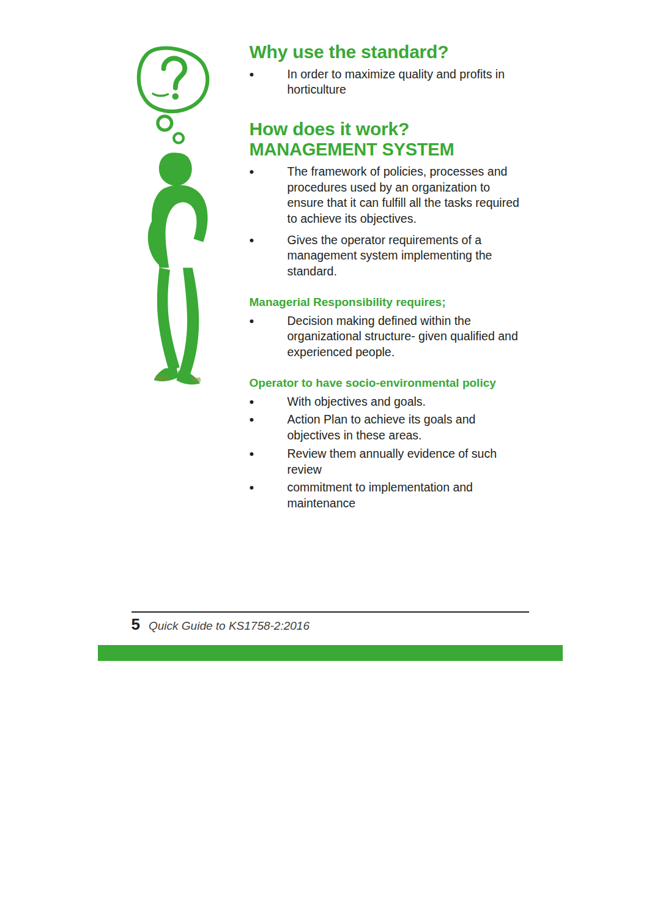Why use the standard?
In order to maximize quality and profits in horticulture
How does it work?
Management System
The framework of policies, processes and procedures used by an organization to ensure that it can fulfill all the tasks required to achieve its objectives.
Gives the operator requirements of a management system implementing the standard.
Managerial Responsibility requires;
Decision making defined within the organizational structure- given qualified and experienced people.
Operator to have socio-environmental policy
With objectives and goals.
Action Plan to achieve its goals and objectives in these areas.
Review them annually evidence of such review
commitment to implementation and maintenance
5 Quick Guide to KS1758-2:2016